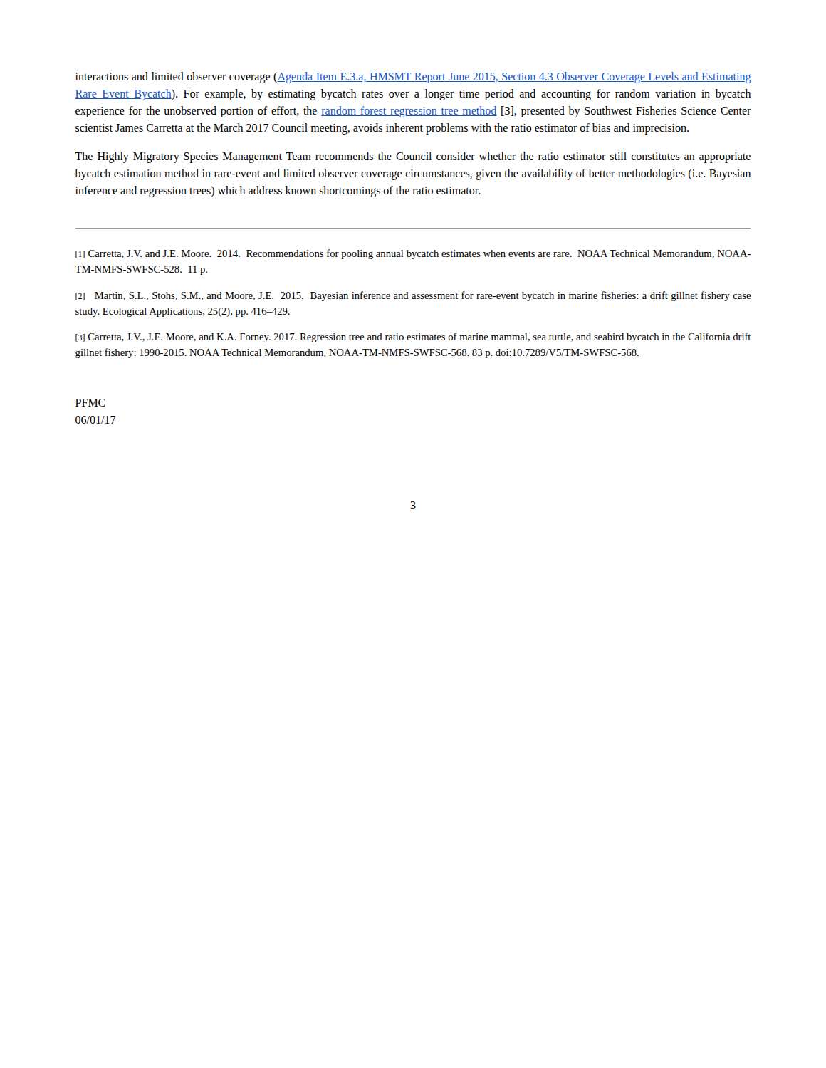interactions and limited observer coverage (Agenda Item E.3.a, HMSMT Report June 2015, Section 4.3 Observer Coverage Levels and Estimating Rare Event Bycatch). For example, by estimating bycatch rates over a longer time period and accounting for random variation in bycatch experience for the unobserved portion of effort, the random forest regression tree method [3], presented by Southwest Fisheries Science Center scientist James Carretta at the March 2017 Council meeting, avoids inherent problems with the ratio estimator of bias and imprecision.
The Highly Migratory Species Management Team recommends the Council consider whether the ratio estimator still constitutes an appropriate bycatch estimation method in rare-event and limited observer coverage circumstances, given the availability of better methodologies (i.e. Bayesian inference and regression trees) which address known shortcomings of the ratio estimator.
[1] Carretta, J.V. and J.E. Moore. 2014. Recommendations for pooling annual bycatch estimates when events are rare. NOAA Technical Memorandum, NOAA-TM-NMFS-SWFSC-528. 11 p.
[2] Martin, S.L., Stohs, S.M., and Moore, J.E. 2015. Bayesian inference and assessment for rare-event bycatch in marine fisheries: a drift gillnet fishery case study. Ecological Applications, 25(2), pp. 416–429.
[3] Carretta, J.V., J.E. Moore, and K.A. Forney. 2017. Regression tree and ratio estimates of marine mammal, sea turtle, and seabird bycatch in the California drift gillnet fishery: 1990-2015. NOAA Technical Memorandum, NOAA-TM-NMFS-SWFSC-568. 83 p. doi:10.7289/V5/TM-SWFSC-568.
PFMC
06/01/17
3